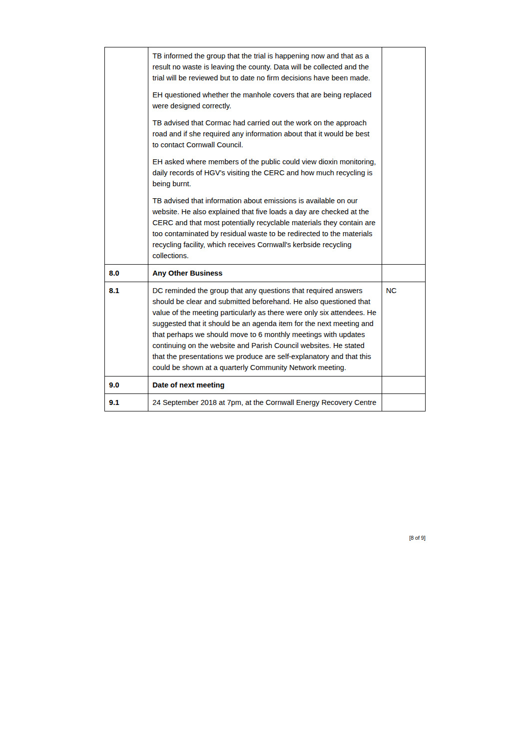| | TB informed the group that the trial is happening now and that as a result no waste is leaving the county. Data will be collected and the trial will be reviewed but to date no firm decisions have been made. EH questioned whether the manhole covers that are being replaced were designed correctly. TB advised that Cormac had carried out the work on the approach road and if she required any information about that it would be best to contact Cornwall Council. EH asked where members of the public could view dioxin monitoring, daily records of HGV's visiting the CERC and how much recycling is being burnt. TB advised that information about emissions is available on our website. He also explained that five loads a day are checked at the CERC and that most potentially recyclable materials they contain are too contaminated by residual waste to be redirected to the materials recycling facility, which receives Cornwall's kerbside recycling collections. | |
| 8.0 | Any Other Business | |
| 8.1 | DC reminded the group that any questions that required answers should be clear and submitted beforehand. He also questioned that value of the meeting particularly as there were only six attendees. He suggested that it should be an agenda item for the next meeting and that perhaps we should move to 6 monthly meetings with updates continuing on the website and Parish Council websites. He stated that the presentations we produce are self-explanatory and that this could be shown at a quarterly Community Network meeting. | NC |
| 9.0 | Date of next meeting | |
| 9.1 | 24 September 2018 at 7pm, at the Cornwall Energy Recovery Centre | |
[8 of 9]